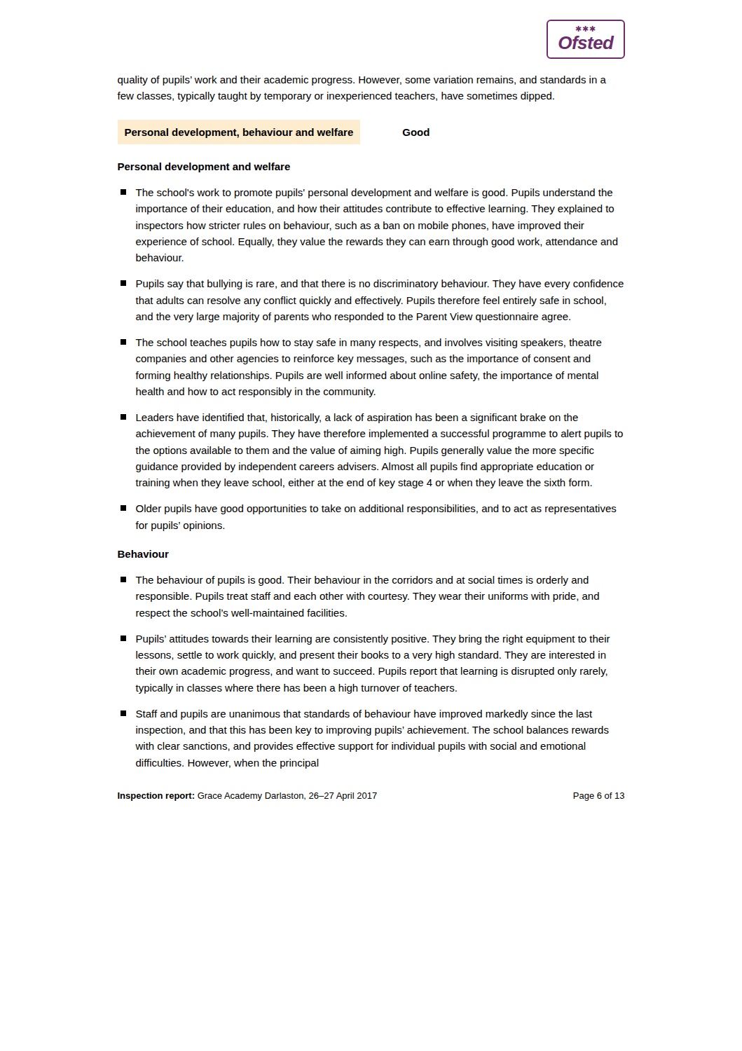✱✱✱ Ofsted
quality of pupils’ work and their academic progress. However, some variation remains, and standards in a few classes, typically taught by temporary or inexperienced teachers, have sometimes dipped.
Personal development, behaviour and welfare
Good
Personal development and welfare
The school's work to promote pupils' personal development and welfare is good. Pupils understand the importance of their education, and how their attitudes contribute to effective learning. They explained to inspectors how stricter rules on behaviour, such as a ban on mobile phones, have improved their experience of school. Equally, they value the rewards they can earn through good work, attendance and behaviour.
Pupils say that bullying is rare, and that there is no discriminatory behaviour. They have every confidence that adults can resolve any conflict quickly and effectively. Pupils therefore feel entirely safe in school, and the very large majority of parents who responded to the Parent View questionnaire agree.
The school teaches pupils how to stay safe in many respects, and involves visiting speakers, theatre companies and other agencies to reinforce key messages, such as the importance of consent and forming healthy relationships. Pupils are well informed about online safety, the importance of mental health and how to act responsibly in the community.
Leaders have identified that, historically, a lack of aspiration has been a significant brake on the achievement of many pupils. They have therefore implemented a successful programme to alert pupils to the options available to them and the value of aiming high. Pupils generally value the more specific guidance provided by independent careers advisers. Almost all pupils find appropriate education or training when they leave school, either at the end of key stage 4 or when they leave the sixth form.
Older pupils have good opportunities to take on additional responsibilities, and to act as representatives for pupils’ opinions.
Behaviour
The behaviour of pupils is good. Their behaviour in the corridors and at social times is orderly and responsible. Pupils treat staff and each other with courtesy. They wear their uniforms with pride, and respect the school’s well-maintained facilities.
Pupils’ attitudes towards their learning are consistently positive. They bring the right equipment to their lessons, settle to work quickly, and present their books to a very high standard. They are interested in their own academic progress, and want to succeed. Pupils report that learning is disrupted only rarely, typically in classes where there has been a high turnover of teachers.
Staff and pupils are unanimous that standards of behaviour have improved markedly since the last inspection, and that this has been key to improving pupils’ achievement. The school balances rewards with clear sanctions, and provides effective support for individual pupils with social and emotional difficulties. However, when the principal
Inspection report: Grace Academy Darlaston, 26–27 April 2017
Page 6 of 13